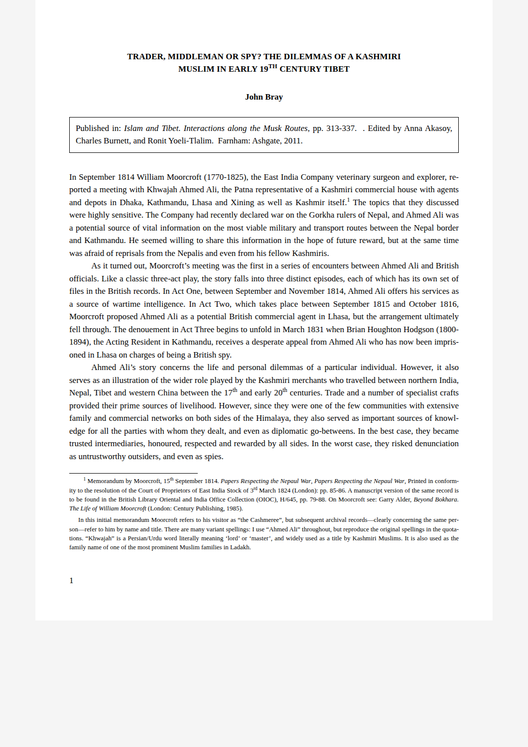Trader, Middleman or Spy? The Dilemmas of a Kashmiri
Muslim in Early 19th Century Tibet
John Bray
Published in: Islam and Tibet. Interactions along the Musk Routes, pp. 313-337. . Edited by Anna Akasoy, Charles Burnett, and Ronit Yoeli-Tlalim. Farnham: Ashgate, 2011.
In September 1814 William Moorcroft (1770-1825), the East India Company veterinary surgeon and explorer, reported a meeting with Khwajah Ahmed Ali, the Patna representative of a Kashmiri commercial house with agents and depots in Dhaka, Kathmandu, Lhasa and Xining as well as Kashmir itself.1 The topics that they discussed were highly sensitive. The Company had recently declared war on the Gorkha rulers of Nepal, and Ahmed Ali was a potential source of vital information on the most viable military and transport routes between the Nepal border and Kathmandu. He seemed willing to share this information in the hope of future reward, but at the same time was afraid of reprisals from the Nepalis and even from his fellow Kashmiris.
As it turned out, Moorcroft’s meeting was the first in a series of encounters between Ahmed Ali and British officials. Like a classic three-act play, the story falls into three distinct episodes, each of which has its own set of files in the British records. In Act One, between September and November 1814, Ahmed Ali offers his services as a source of wartime intelligence. In Act Two, which takes place between September 1815 and October 1816, Moorcroft proposed Ahmed Ali as a potential British commercial agent in Lhasa, but the arrangement ultimately fell through. The denouement in Act Three begins to unfold in March 1831 when Brian Houghton Hodgson (1800-1894), the Acting Resident in Kathmandu, receives a desperate appeal from Ahmed Ali who has now been imprisoned in Lhasa on charges of being a British spy.
Ahmed Ali’s story concerns the life and personal dilemmas of a particular individual. However, it also serves as an illustration of the wider role played by the Kashmiri merchants who travelled between northern India, Nepal, Tibet and western China between the 17th and early 20th centuries. Trade and a number of specialist crafts provided their prime sources of livelihood. However, since they were one of the few communities with extensive family and commercial networks on both sides of the Himalaya, they also served as important sources of knowledge for all the parties with whom they dealt, and even as diplomatic go-betweens. In the best case, they became trusted intermediaries, honoured, respected and rewarded by all sides. In the worst case, they risked denunciation as untrustworthy outsiders, and even as spies.
1 Memorandum by Moorcroft, 15th September 1814. Papers Respecting the Nepaul War, Papers Respecting the Nepaul War, Printed in conformity to the resolution of the Court of Proprietors of East India Stock of 3rd March 1824 (London): pp. 85-86. A manuscript version of the same record is to be found in the British Library Oriental and India Office Collection (OIOC), H/645, pp. 79-88. On Moorcroft see: Garry Alder, Beyond Bokhara. The Life of William Moorcroft (London: Century Publishing, 1985).
In this initial memorandum Moorcroft refers to his visitor as “the Cashmeree”, but subsequent archival records—clearly concerning the same person—refer to him by name and title. There are many variant spellings: I use “Ahmed Ali” throughout, but reproduce the original spellings in the quotations. “Khwajah” is a Persian/Urdu word literally meaning ‘lord’ or ‘master’, and widely used as a title by Kashmiri Muslims. It is also used as the family name of one of the most prominent Muslim families in Ladakh.
1